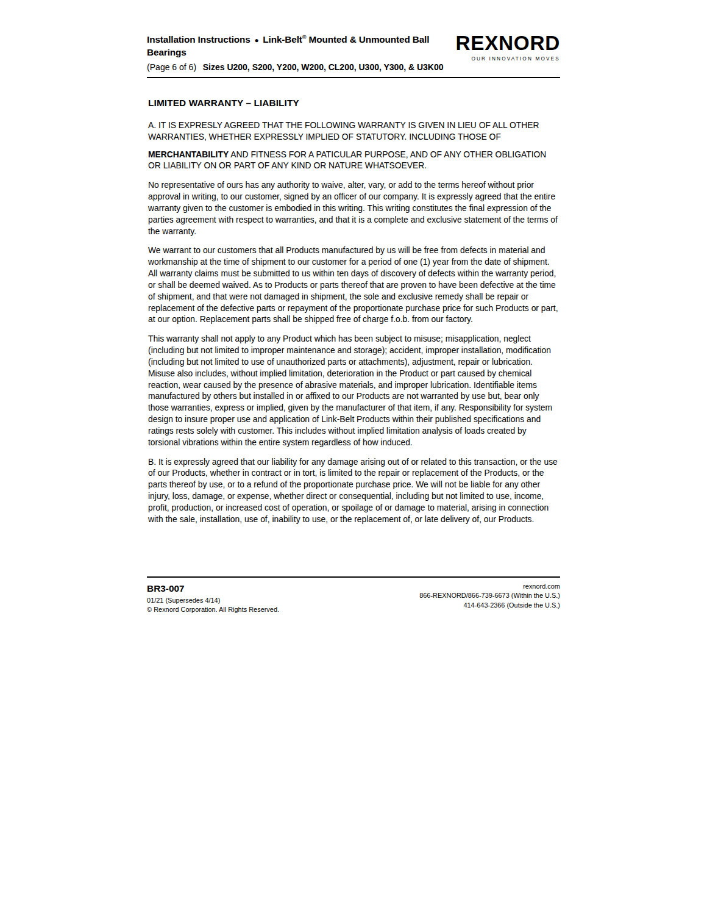Installation Instructions ● Link-Belt® Mounted & Unmounted Ball Bearings
(Page 6 of 6) Sizes U200, S200, Y200, W200, CL200, U300, Y300, & U3K00
REXNORD
OUR INNOVATION MOVES
LIMITED WARRANTY – LIABILITY
A. IT IS EXPRESLY AGREED THAT THE FOLLOWING WARRANTY IS GIVEN IN LIEU OF ALL OTHER WARRANTIES, WHETHER EXPRESSLY IMPLIED OF STATUTORY. INCLUDING THOSE OF
MERCHANTABILITY AND FITNESS FOR A PATICULAR PURPOSE, AND OF ANY OTHER OBLIGATION OR LIABILITY ON OR PART OF ANY KIND OR NATURE WHATSOEVER.
No representative of ours has any authority to waive, alter, vary, or add to the terms hereof without prior approval in writing, to our customer, signed by an officer of our company. It is expressly agreed that the entire warranty given to the customer is embodied in this writing. This writing constitutes the final expression of the parties agreement with respect to warranties, and that it is a complete and exclusive statement of the terms of the warranty.
We warrant to our customers that all Products manufactured by us will be free from defects in material and workmanship at the time of shipment to our customer for a period of one (1) year from the date of shipment. All warranty claims must be submitted to us within ten days of discovery of defects within the warranty period, or shall be deemed waived. As to Products or parts thereof that are proven to have been defective at the time of shipment, and that were not damaged in shipment, the sole and exclusive remedy shall be repair or replacement of the defective parts or repayment of the proportionate purchase price for such Products or part, at our option. Replacement parts shall be shipped free of charge f.o.b. from our factory.
This warranty shall not apply to any Product which has been subject to misuse; misapplication, neglect (including but not limited to improper maintenance and storage); accident, improper installation, modification (including but not limited to use of unauthorized parts or attachments), adjustment, repair or lubrication. Misuse also includes, without implied limitation, deterioration in the Product or part caused by chemical reaction, wear caused by the presence of abrasive materials, and improper lubrication. Identifiable items manufactured by others but installed in or affixed to our Products are not warranted by use but, bear only those warranties, express or implied, given by the manufacturer of that item, if any. Responsibility for system design to insure proper use and application of Link-Belt Products within their published specifications and ratings rests solely with customer. This includes without implied limitation analysis of loads created by torsional vibrations within the entire system regardless of how induced.
B. It is expressly agreed that our liability for any damage arising out of or related to this transaction, or the use of our Products, whether in contract or in tort, is limited to the repair or replacement of the Products, or the parts thereof by use, or to a refund of the proportionate purchase price. We will not be liable for any other injury, loss, damage, or expense, whether direct or consequential, including but not limited to use, income, profit, production, or increased cost of operation, or spoilage of or damage to material, arising in connection with the sale, installation, use of, inability to use, or the replacement of, or late delivery of, our Products.
BR3-007 01/21 (Supersedes 4/14)
© Rexnord Corporation. All Rights Reserved.
rexnord.com
866-REXNORD/866-739-6673 (Within the U.S.)
414-643-2366 (Outside the U.S.)